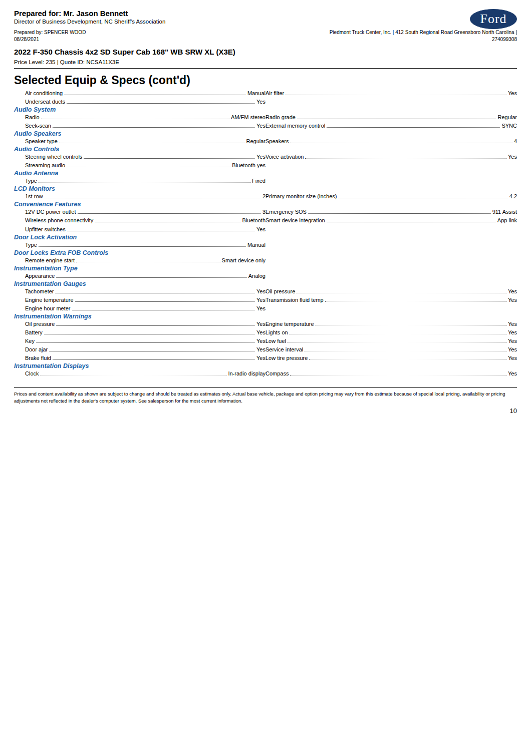Prepared for: Mr. Jason Bennett
Director of Business Development, NC Sheriff's Association
Ford
Prepared by: SPENCER WOOD
08/28/2021
Piedmont Truck Center, Inc. | 412 South Regional Road Greensboro North Carolina |
274099308
2022 F-350 Chassis 4x2 SD Super Cab 168" WB SRW XL (X3E)
Price Level: 235 | Quote ID: NCSA11X3E
Selected Equip & Specs (cont'd)
| Air conditioning Manual Underseat ducts Yes | Air filter Yes |
| Audio System | |
| Radio AM/FM stereo Seek-scan Yes | Radio grade Regular External memory control SYNC |
| Audio Speakers | |
| Speaker type Regular | Speakers 4 |
| Audio Controls | |
| Steering wheel controls Yes Streaming audio Bluetooth yes | Voice activation Yes |
| Audio Antenna | |
| Type Fixed | |
| LCD Monitors | |
| 1st row 2 | Primary monitor size (inches) 4.2 |
| Convenience Features | |
| 12V DC power outlet 3 Wireless phone connectivity Bluetooth Upfitter switches Yes | Emergency SOS 911 Assist Smart device integration App link |
| Door Lock Activation | |
| Type Manual | |
| Door Locks Extra FOB Controls | |
| Remote engine start Smart device only | |
| Instrumentation Type | |
| Appearance Analog | |
| Instrumentation Gauges | |
| Tachometer Yes Engine temperature Yes Engine hour meter Yes | Oil pressure Yes Transmission fluid temp Yes |
| Instrumentation Warnings | |
| Oil pressure Yes Battery Yes Key Yes Door ajar Yes Brake fluid Yes | Engine temperature Yes Lights on Yes Low fuel Yes Service interval Yes Low tire pressure Yes |
| Instrumentation Displays | |
| Clock In-radio display | Compass Yes |
Prices and content availability as shown are subject to change and should be treated as estimates only. Actual base vehicle, package and option pricing may vary from this estimate because of special local pricing, availability or pricing adjustments not reflected in the dealer's computer system. See salesperson for the most current information.
10